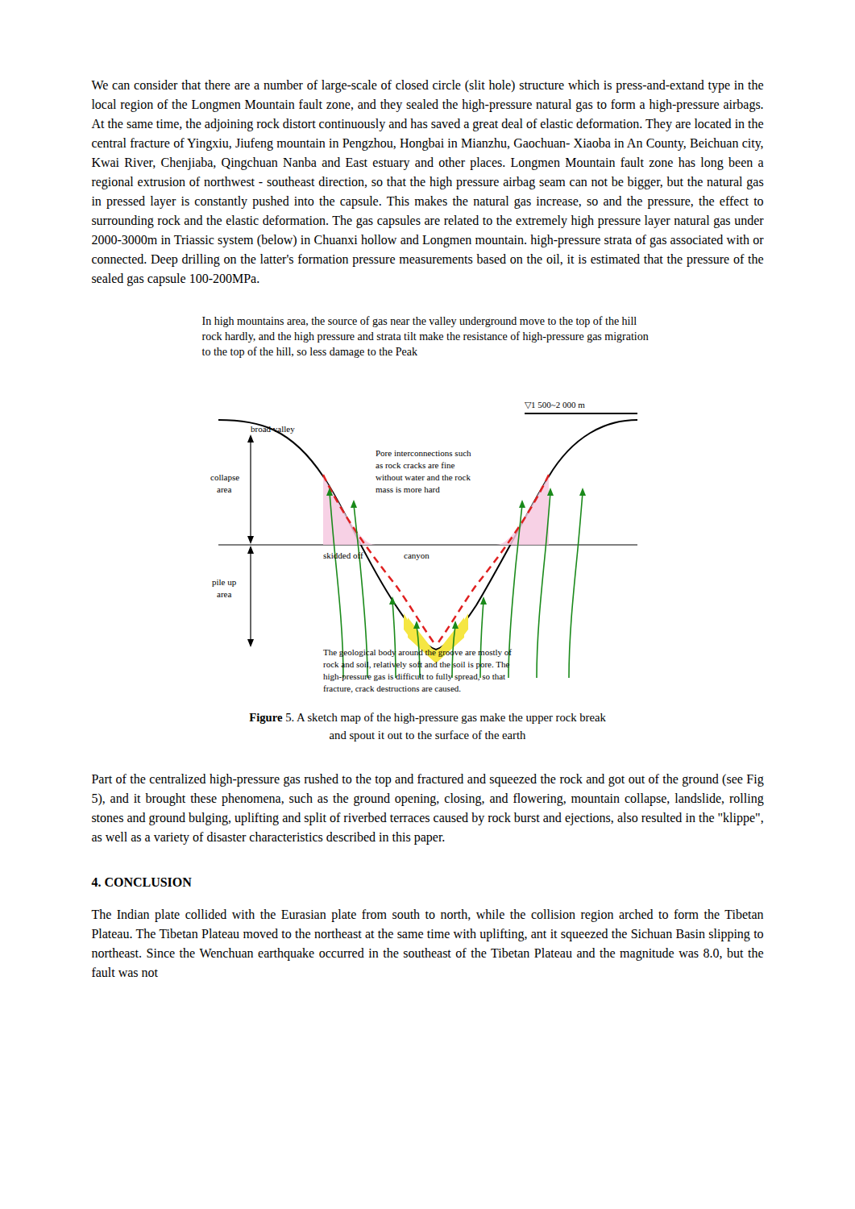We can consider that there are a number of large-scale of closed circle (slit hole) structure which is press-and-extand type in the local region of the Longmen Mountain fault zone, and they sealed the high-pressure natural gas to form a high-pressure airbags. At the same time, the adjoining rock distort continuously and has saved a great deal of elastic deformation. They are located in the central fracture of Yingxiu, Jiufeng mountain in Pengzhou, Hongbai in Mianzhu, Gaochuan- Xiaoba in An County, Beichuan city, Kwai River, Chenjiaba, Qingchuan Nanba and East estuary and other places. Longmen Mountain fault zone has long been a regional extrusion of northwest - southeast direction, so that the high pressure airbag seam can not be bigger, but the natural gas in pressed layer is constantly pushed into the capsule. This makes the natural gas increase, so and the pressure, the effect to surrounding rock and the elastic deformation. The gas capsules are related to the extremely high pressure layer natural gas under 2000-3000m in Triassic system (below) in Chuanxi hollow and Longmen mountain. high-pressure strata of gas associated with or connected. Deep drilling on the latter's formation pressure measurements based on the oil, it is estimated that the pressure of the sealed gas capsule 100-200MPa.
In high mountains area, the source of gas near the valley underground move to the top of the hill rock hardly, and the high pressure and strata tilt make the resistance of high-pressure gas migration to the top of the hill, so less damage to the Peak
▽1 500~2 000 m broad valley collapse area pile up area Pore interconnections such as rock cracks are fine without water and the rock mass is more hard skidded off canyon The geological body around the groove are mostly of rock and soil, relatively soft and the soil is pore. The high-pressure gas is difficult to fully spread, so that fracture, crack destructions are caused.
Figure 5. A sketch map of the high-pressure gas make the upper rock break
and spout it out to the surface of the earth
Part of the centralized high-pressure gas rushed to the top and fractured and squeezed the rock and got out of the ground (see Fig 5), and it brought these phenomena, such as the ground opening, closing, and flowering, mountain collapse, landslide, rolling stones and ground bulging, uplifting and split of riverbed terraces caused by rock burst and ejections, also resulted in the "klippe", as well as a variety of disaster characteristics described in this paper.
4. CONCLUSION
The Indian plate collided with the Eurasian plate from south to north, while the collision region arched to form the Tibetan Plateau. The Tibetan Plateau moved to the northeast at the same time with uplifting, ant it squeezed the Sichuan Basin slipping to northeast. Since the Wenchuan earthquake occurred in the southeast of the Tibetan Plateau and the magnitude was 8.0, but the fault was not